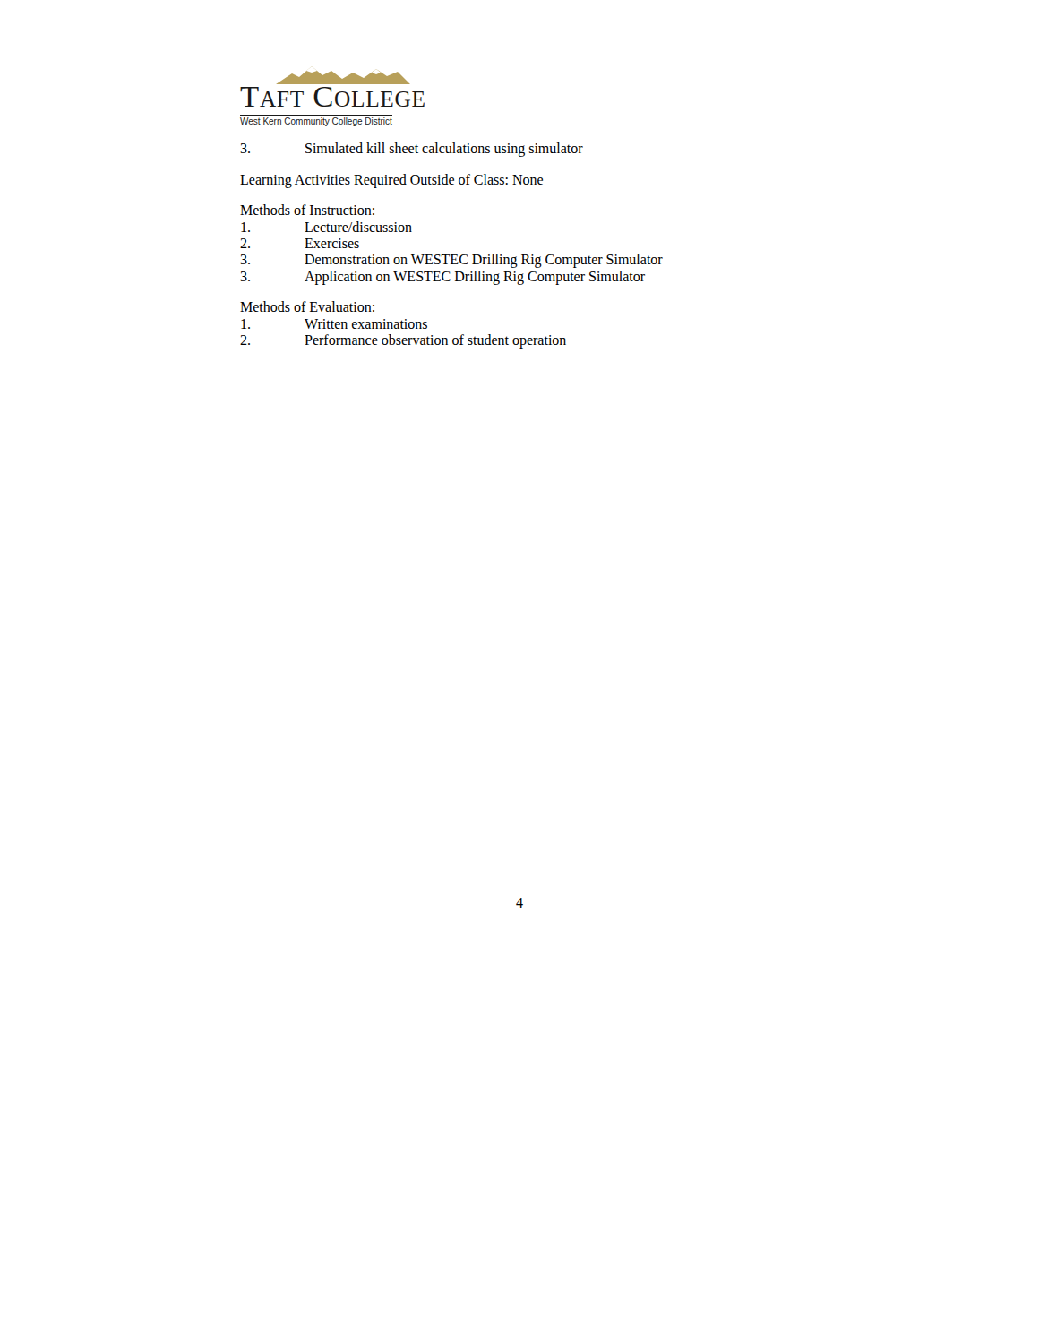TAFT COLLEGE
West Kern Community College District
3. Simulated kill sheet calculations using simulator
Learning Activities Required Outside of Class: None
Methods of Instruction:
1. Lecture/discussion
2. Exercises
3. Demonstration on WESTEC Drilling Rig Computer Simulator
3. Application on WESTEC Drilling Rig Computer Simulator
Methods of Evaluation:
1. Written examinations
2. Performance observation of student operation
4